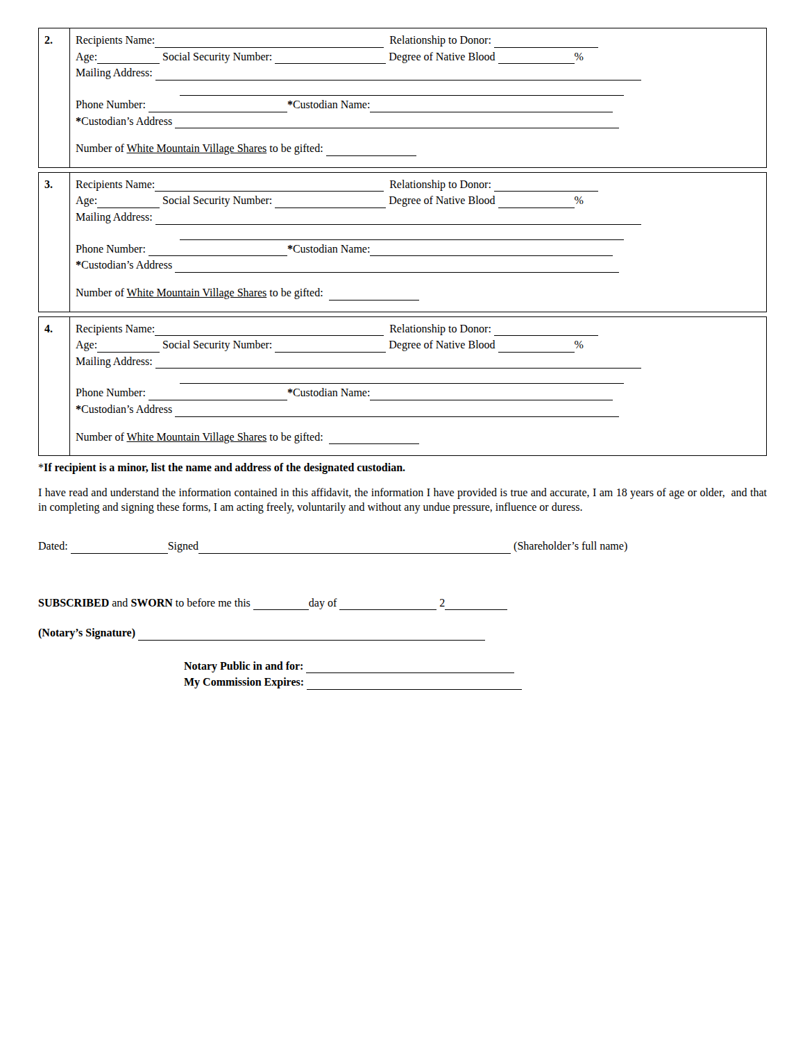| 2. | Recipients Name: Relationship to Donor: Age: Social Security Number: Degree of Native Blood % Mailing Address: Phone Number: * Custodian Name: * Custodian’s Address Number of White Mountain Village Shares to be gifted: |
| 3. | Recipients Name: Relationship to Donor: Age: Social Security Number: Degree of Native Blood % Mailing Address: Phone Number: * Custodian Name: * Custodian’s Address Number of White Mountain Village Shares to be gifted: |
| 4. | Recipients Name: Relationship to Donor: Age: Social Security Number: Degree of Native Blood % Mailing Address: Phone Number: * Custodian Name: * Custodian’s Address Number of White Mountain Village Shares to be gifted: |
*If recipient is a minor, list the name and address of the designated custodian.
I have read and understand the information contained in this affidavit, the information I have provided is true and accurate, I am 18 years of age or older, and that in completing and signing these forms, I am acting freely, voluntarily and without any undue pressure, influence or duress.
Dated: Signed (Shareholder’s full name)
SUBSCRIBED and SWORN to before me this day of 2
(Notary’s Signature)
Notary Public in and for:
My Commission Expires: